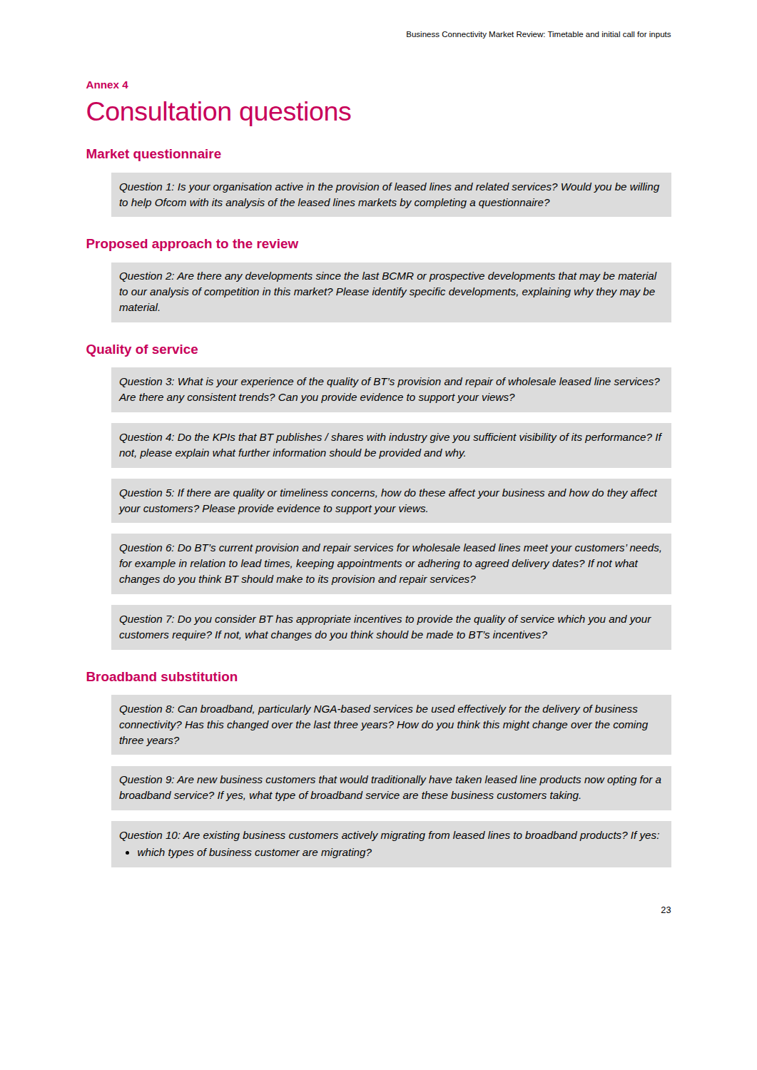Business Connectivity Market Review: Timetable and initial call for inputs
Annex 4
Consultation questions
Market questionnaire
Question 1: Is your organisation active in the provision of leased lines and related services? Would you be willing to help Ofcom with its analysis of the leased lines markets by completing a questionnaire?
Proposed approach to the review
Question 2: Are there any developments since the last BCMR or prospective developments that may be material to our analysis of competition in this market? Please identify specific developments, explaining why they may be material.
Quality of service
Question 3: What is your experience of the quality of BT’s provision and repair of wholesale leased line services? Are there any consistent trends? Can you provide evidence to support your views?
Question 4: Do the KPIs that BT publishes / shares with industry give you sufficient visibility of its performance? If not, please explain what further information should be provided and why.
Question 5: If there are quality or timeliness concerns, how do these affect your business and how do they affect your customers? Please provide evidence to support your views.
Question 6: Do BT’s current provision and repair services for wholesale leased lines meet your customers’ needs, for example in relation to lead times, keeping appointments or adhering to agreed delivery dates? If not what changes do you think BT should make to its provision and repair services?
Question 7: Do you consider BT has appropriate incentives to provide the quality of service which you and your customers require? If not, what changes do you think should be made to BT’s incentives?
Broadband substitution
Question 8: Can broadband, particularly NGA-based services be used effectively for the delivery of business connectivity? Has this changed over the last three years? How do you think this might change over the coming three years?
Question 9: Are new business customers that would traditionally have taken leased line products now opting for a broadband service? If yes, what type of broadband service are these business customers taking.
Question 10: Are existing business customers actively migrating from leased lines to broadband products? If yes:
which types of business customer are migrating?
23